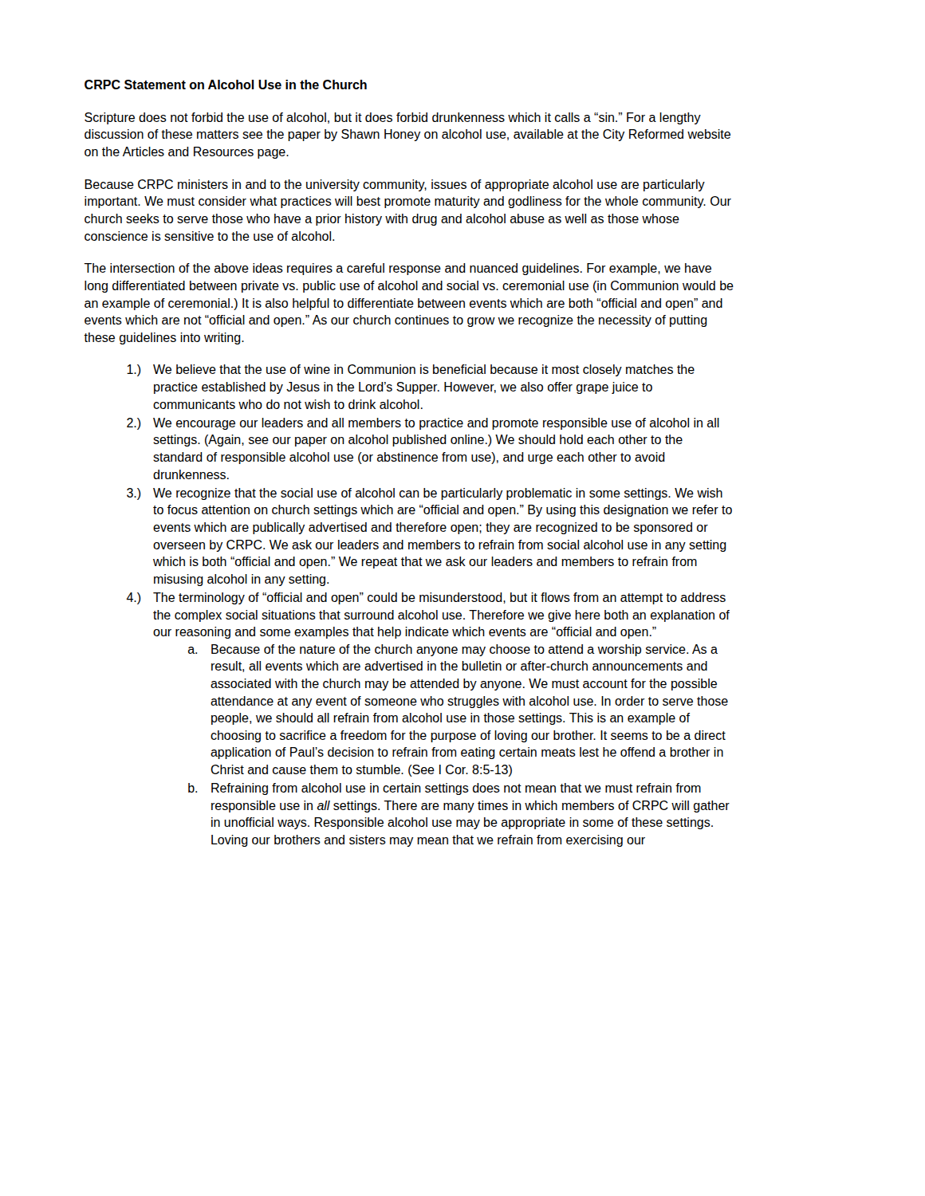CRPC Statement on Alcohol Use in the Church
Scripture does not forbid the use of alcohol, but it does forbid drunkenness which it calls a “sin.” For a lengthy discussion of these matters see the paper by Shawn Honey on alcohol use, available at the City Reformed website on the Articles and Resources page.
Because CRPC ministers in and to the university community, issues of appropriate alcohol use are particularly important. We must consider what practices will best promote maturity and godliness for the whole community. Our church seeks to serve those who have a prior history with drug and alcohol abuse as well as those whose conscience is sensitive to the use of alcohol.
The intersection of the above ideas requires a careful response and nuanced guidelines. For example, we have long differentiated between private vs. public use of alcohol and social vs. ceremonial use (in Communion would be an example of ceremonial.) It is also helpful to differentiate between events which are both “official and open” and events which are not “official and open.” As our church continues to grow we recognize the necessity of putting these guidelines into writing.
We believe that the use of wine in Communion is beneficial because it most closely matches the practice established by Jesus in the Lord’s Supper. However, we also offer grape juice to communicants who do not wish to drink alcohol.
We encourage our leaders and all members to practice and promote responsible use of alcohol in all settings. (Again, see our paper on alcohol published online.) We should hold each other to the standard of responsible alcohol use (or abstinence from use), and urge each other to avoid drunkenness.
We recognize that the social use of alcohol can be particularly problematic in some settings. We wish to focus attention on church settings which are “official and open.” By using this designation we refer to events which are publically advertised and therefore open; they are recognized to be sponsored or overseen by CRPC. We ask our leaders and members to refrain from social alcohol use in any setting which is both “official and open.” We repeat that we ask our leaders and members to refrain from misusing alcohol in any setting.
The terminology of “official and open” could be misunderstood, but it flows from an attempt to address the complex social situations that surround alcohol use. Therefore we give here both an explanation of our reasoning and some examples that help indicate which events are “official and open.”
Because of the nature of the church anyone may choose to attend a worship service. As a result, all events which are advertised in the bulletin or after-church announcements and associated with the church may be attended by anyone. We must account for the possible attendance at any event of someone who struggles with alcohol use. In order to serve those people, we should all refrain from alcohol use in those settings. This is an example of choosing to sacrifice a freedom for the purpose of loving our brother. It seems to be a direct application of Paul’s decision to refrain from eating certain meats lest he offend a brother in Christ and cause them to stumble. (See I Cor. 8:5-13)
Refraining from alcohol use in certain settings does not mean that we must refrain from responsible use in all settings. There are many times in which members of CRPC will gather in unofficial ways. Responsible alcohol use may be appropriate in some of these settings. Loving our brothers and sisters may mean that we refrain from exercising our